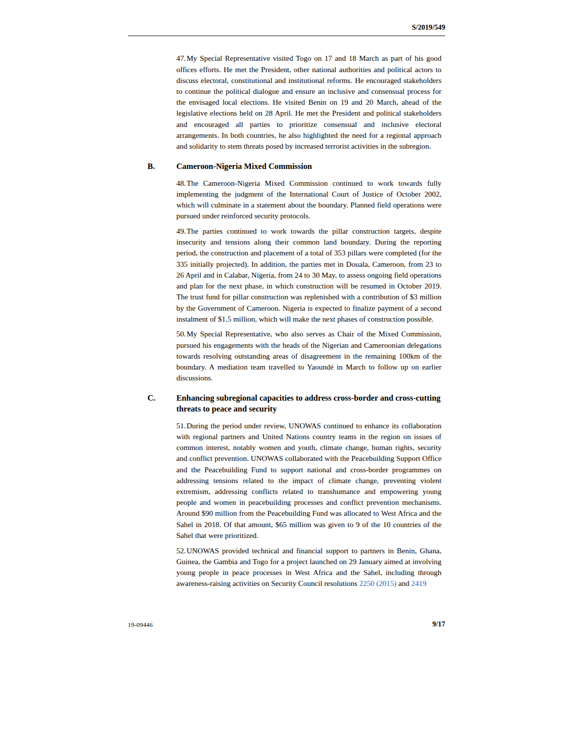S/2019/549
47. My Special Representative visited Togo on 17 and 18 March as part of his good offices efforts. He met the President, other national authorities and political actors to discuss electoral, constitutional and institutional reforms. He encouraged stakeholders to continue the political dialogue and ensure an inclusive and consensual process for the envisaged local elections. He visited Benin on 19 and 20 March, ahead of the legislative elections held on 28 April. He met the President and political stakeholders and encouraged all parties to prioritize consensual and inclusive electoral arrangements. In both countries, he also highlighted the need for a regional approach and solidarity to stem threats posed by increased terrorist activities in the subregion.
B. Cameroon-Nigeria Mixed Commission
48. The Cameroon-Nigeria Mixed Commission continued to work towards fully implementing the judgment of the International Court of Justice of October 2002, which will culminate in a statement about the boundary. Planned field operations were pursued under reinforced security protocols.
49. The parties continued to work towards the pillar construction targets, despite insecurity and tensions along their common land boundary. During the reporting period, the construction and placement of a total of 353 pillars were completed (for the 335 initially projected). In addition, the parties met in Douala, Cameroon, from 23 to 26 April and in Calabar, Nigeria, from 24 to 30 May, to assess ongoing field operations and plan for the next phase, in which construction will be resumed in October 2019. The trust fund for pillar construction was replenished with a contribution of $3 million by the Government of Cameroon. Nigeria is expected to finalize payment of a second instalment of $1.5 million, which will make the next phases of construction possible.
50. My Special Representative, who also serves as Chair of the Mixed Commission, pursued his engagements with the heads of the Nigerian and Cameroonian delegations towards resolving outstanding areas of disagreement in the remaining 100km of the boundary. A mediation team travelled to Yaoundé in March to follow up on earlier discussions.
C. Enhancing subregional capacities to address cross-border and cross-cutting threats to peace and security
51. During the period under review, UNOWAS continued to enhance its collaboration with regional partners and United Nations country teams in the region on issues of common interest, notably women and youth, climate change, human rights, security and conflict prevention. UNOWAS collaborated with the Peacebuilding Support Office and the Peacebuilding Fund to support national and cross-border programmes on addressing tensions related to the impact of climate change, preventing violent extremism, addressing conflicts related to transhumance and empowering young people and women in peacebuilding processes and conflict prevention mechanisms. Around $90 million from the Peacebuilding Fund was allocated to West Africa and the Sahel in 2018. Of that amount, $65 million was given to 9 of the 10 countries of the Sahel that were prioritized.
52. UNOWAS provided technical and financial support to partners in Benin, Ghana, Guinea, the Gambia and Togo for a project launched on 29 January aimed at involving young people in peace processes in West Africa and the Sahel, including through awareness-raising activities on Security Council resolutions 2250 (2015) and 2419
19-09446 9/17